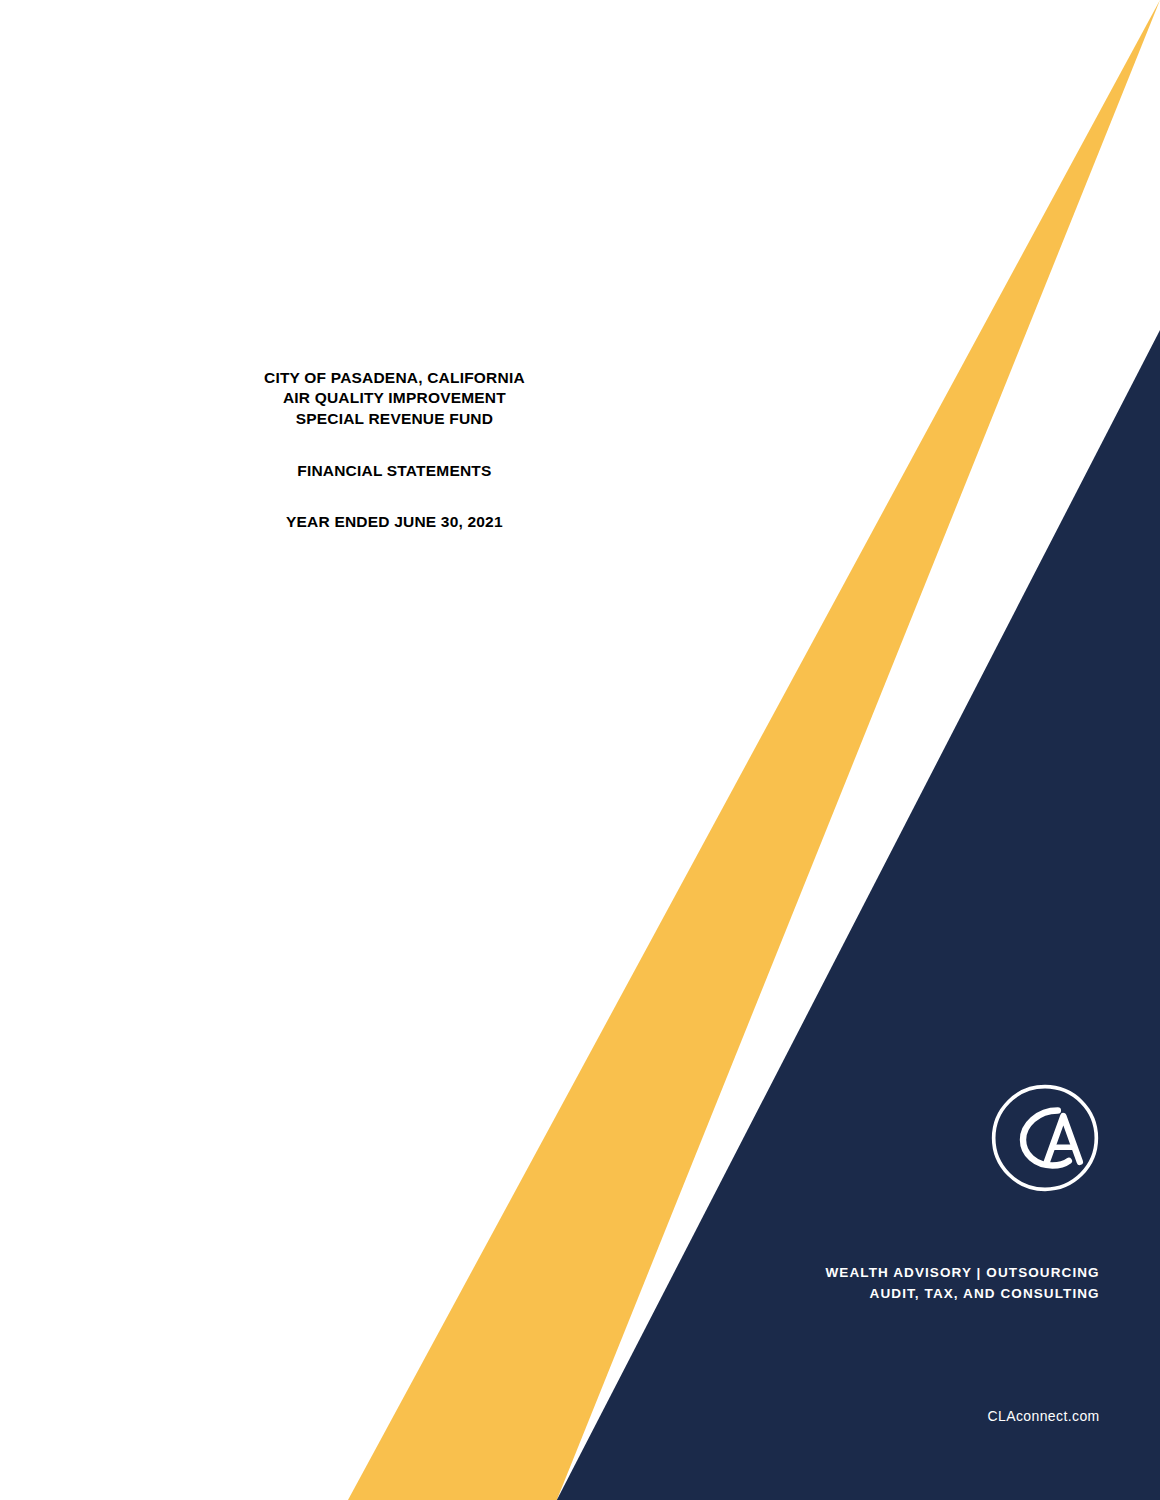CITY OF PASADENA, CALIFORNIA
AIR QUALITY IMPROVEMENT
SPECIAL REVENUE FUND
FINANCIAL STATEMENTS
YEAR ENDED JUNE 30, 2021
WEALTH ADVISORY | OUTSOURCING
AUDIT, TAX, AND CONSULTING
CLAconnect.com